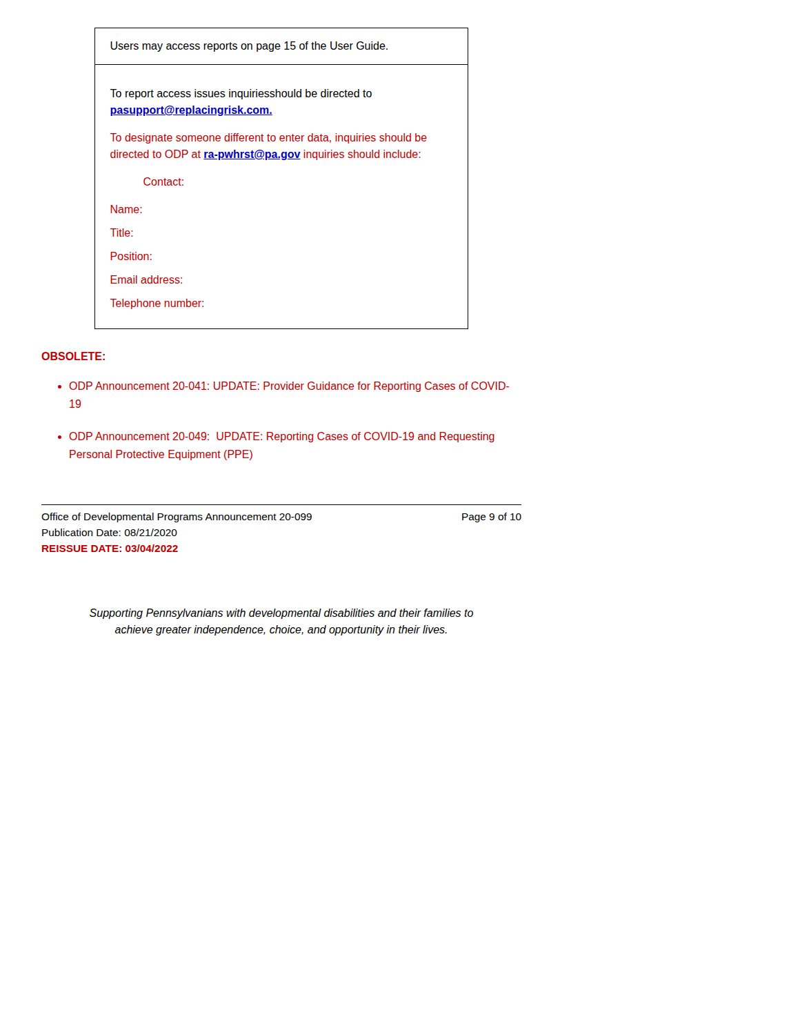Users may access reports on page 15 of the User Guide.
To report access issues inquiriesshould be directed to pasupport@replacingrisk.com.
To designate someone different to enter data, inquiries should be directed to ODP at ra-pwhrst@pa.gov inquiries should include:
Contact:
Name:
Title:
Position:
Email address:
Telephone number:
OBSOLETE:
ODP Announcement 20-041: UPDATE: Provider Guidance for Reporting Cases of COVID-19
ODP Announcement 20-049: UPDATE: Reporting Cases of COVID-19 and Requesting Personal Protective Equipment (PPE)
| Office of Developmental Programs Announcement 20-099 Publication Date: 08/21/2020 REISSUE DATE: 03/04/2022 | Page 9 of 10 |
Supporting Pennsylvanians with developmental disabilities and their families to achieve greater independence, choice, and opportunity in their lives.